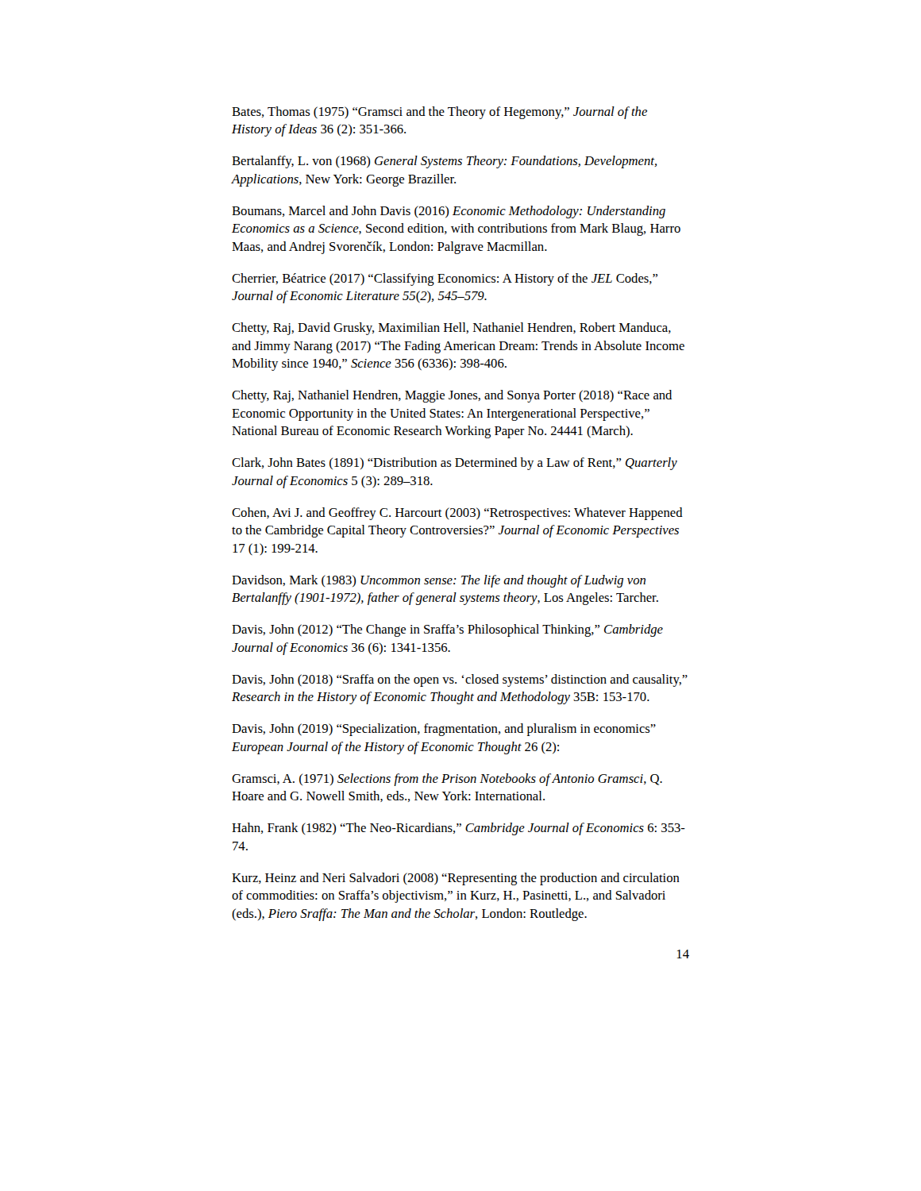Bates, Thomas (1975) “Gramsci and the Theory of Hegemony,” Journal of the History of Ideas 36 (2): 351-366.
Bertalanffy, L. von (1968) General Systems Theory: Foundations, Development, Applications, New York: George Braziller.
Boumans, Marcel and John Davis (2016) Economic Methodology: Understanding Economics as a Science, Second edition, with contributions from Mark Blaug, Harro Maas, and Andrej Svorenčík, London: Palgrave Macmillan.
Cherrier, Béatrice (2017) “Classifying Economics: A History of the JEL Codes,” Journal of Economic Literature 55(2), 545–579.
Chetty, Raj, David Grusky, Maximilian Hell, Nathaniel Hendren, Robert Manduca, and Jimmy Narang (2017) “The Fading American Dream: Trends in Absolute Income Mobility since 1940,” Science 356 (6336): 398-406.
Chetty, Raj, Nathaniel Hendren, Maggie Jones, and Sonya Porter (2018) “Race and Economic Opportunity in the United States: An Intergenerational Perspective,” National Bureau of Economic Research Working Paper No. 24441 (March).
Clark, John Bates (1891) “Distribution as Determined by a Law of Rent,” Quarterly Journal of Economics 5 (3): 289–318.
Cohen, Avi J. and Geoffrey C. Harcourt (2003) “Retrospectives: Whatever Happened to the Cambridge Capital Theory Controversies?” Journal of Economic Perspectives 17 (1): 199-214.
Davidson, Mark (1983) Uncommon sense: The life and thought of Ludwig von Bertalanffy (1901-1972), father of general systems theory, Los Angeles: Tarcher.
Davis, John (2012) “The Change in Sraffa’s Philosophical Thinking,” Cambridge Journal of Economics 36 (6): 1341-1356.
Davis, John (2018) “Sraffa on the open vs. ‘closed systems’ distinction and causality,” Research in the History of Economic Thought and Methodology 35B: 153-170.
Davis, John (2019) “Specialization, fragmentation, and pluralism in economics” European Journal of the History of Economic Thought 26 (2):
Gramsci, A. (1971) Selections from the Prison Notebooks of Antonio Gramsci, Q. Hoare and G. Nowell Smith, eds., New York: International.
Hahn, Frank (1982) “The Neo-Ricardians,” Cambridge Journal of Economics 6: 353-74.
Kurz, Heinz and Neri Salvadori (2008) “Representing the production and circulation of commodities: on Sraffa’s objectivism,” in Kurz, H., Pasinetti, L., and Salvadori (eds.), Piero Sraffa: The Man and the Scholar, London: Routledge.
14